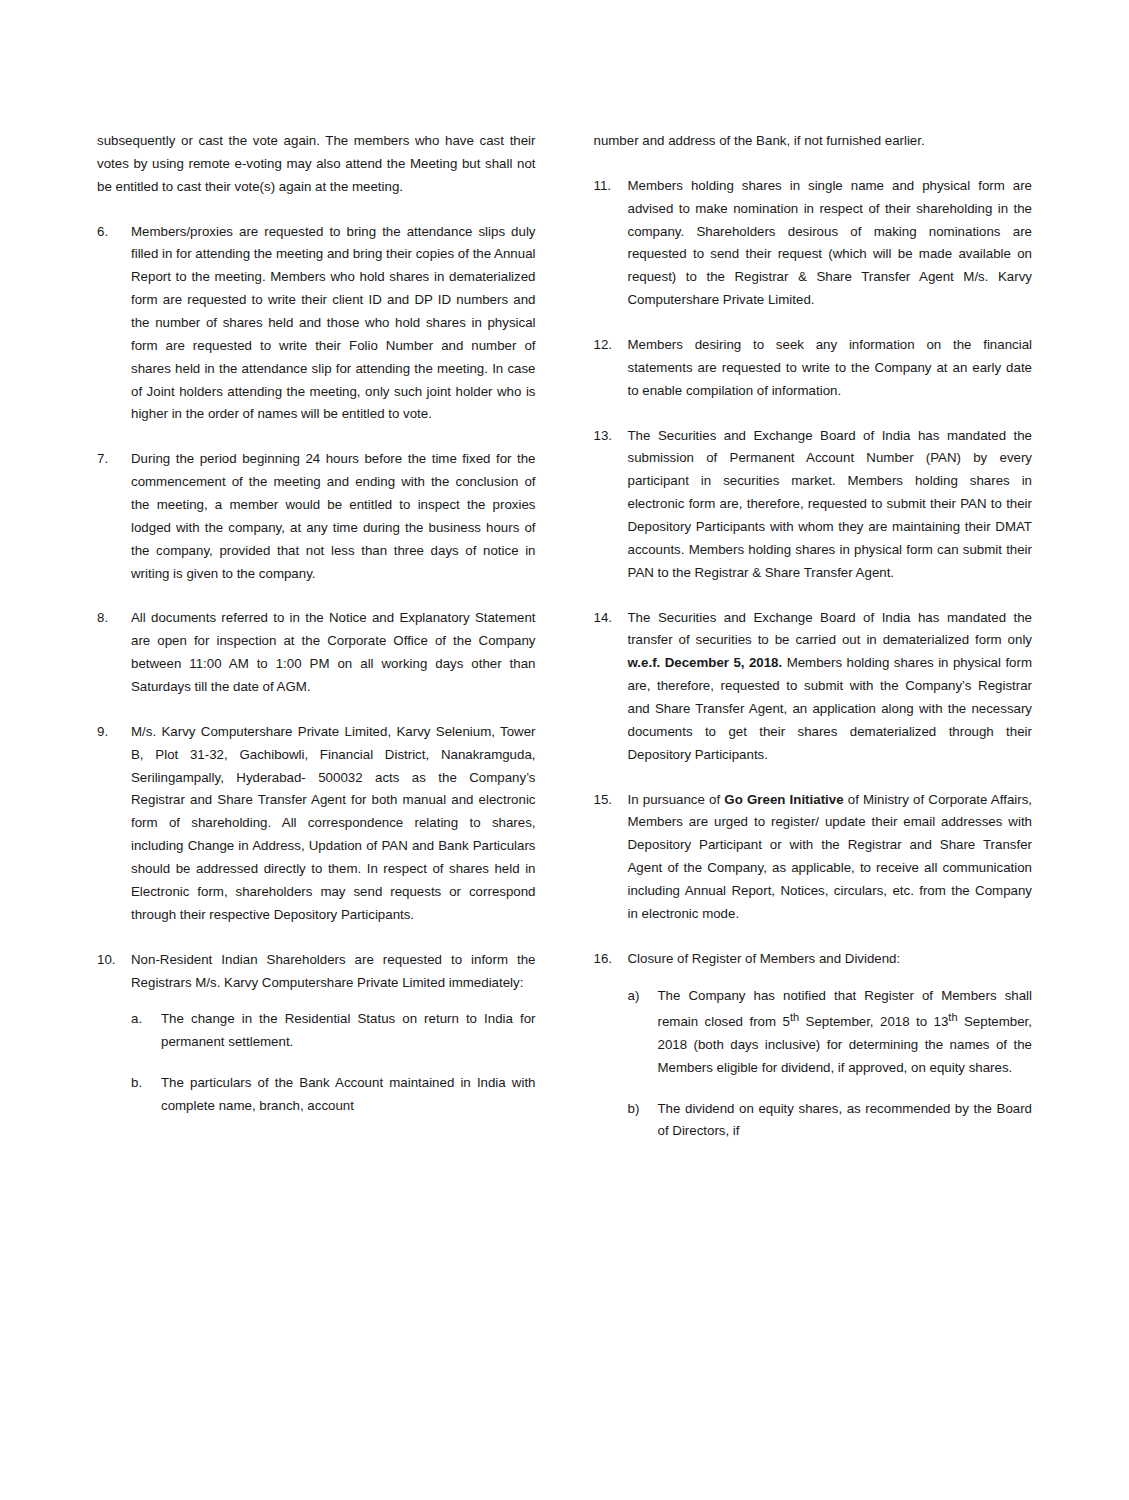subsequently or cast the vote again. The members who have cast their votes by using remote e-voting may also attend the Meeting but shall not be entitled to cast their vote(s) again at the meeting.
6.
Members/proxies are requested to bring the attendance slips duly filled in for attending the meeting and bring their copies of the Annual Report to the meeting. Members who hold shares in dematerialized form are requested to write their client ID and DP ID numbers and the number of shares held and those who hold shares in physical form are requested to write their Folio Number and number of shares held in the attendance slip for attending the meeting. In case of Joint holders attending the meeting, only such joint holder who is higher in the order of names will be entitled to vote.
7.
During the period beginning 24 hours before the time fixed for the commencement of the meeting and ending with the conclusion of the meeting, a member would be entitled to inspect the proxies lodged with the company, at any time during the business hours of the company, provided that not less than three days of notice in writing is given to the company.
8.
All documents referred to in the Notice and Explanatory Statement are open for inspection at the Corporate Office of the Company between 11:00 AM to 1:00 PM on all working days other than Saturdays till the date of AGM.
9.
M/s. Karvy Computershare Private Limited, Karvy Selenium, Tower B, Plot 31-32, Gachibowli, Financial District, Nanakramguda, Serilingampally, Hyderabad- 500032 acts as the Company’s Registrar and Share Transfer Agent for both manual and electronic form of shareholding. All correspondence relating to shares, including Change in Address, Updation of PAN and Bank Particulars should be addressed directly to them. In respect of shares held in Electronic form, shareholders may send requests or correspond through their respective Depository Participants.
10.
Non-Resident Indian Shareholders are requested to inform the Registrars M/s. Karvy Computershare Private Limited immediately:
a.
The change in the Residential Status on return to India for permanent settlement.
b.
The particulars of the Bank Account maintained in India with complete name, branch, account
number and address of the Bank, if not furnished earlier.
11.
Members holding shares in single name and physical form are advised to make nomination in respect of their shareholding in the company. Shareholders desirous of making nominations are requested to send their request (which will be made available on request) to the Registrar & Share Transfer Agent M/s. Karvy Computershare Private Limited.
12.
Members desiring to seek any information on the financial statements are requested to write to the Company at an early date to enable compilation of information.
13.
The Securities and Exchange Board of India has mandated the submission of Permanent Account Number (PAN) by every participant in securities market. Members holding shares in electronic form are, therefore, requested to submit their PAN to their Depository Participants with whom they are maintaining their DMAT accounts. Members holding shares in physical form can submit their PAN to the Registrar & Share Transfer Agent.
14.
The Securities and Exchange Board of India has mandated the transfer of securities to be carried out in dematerialized form only w.e.f. December 5, 2018. Members holding shares in physical form are, therefore, requested to submit with the Company’s Registrar and Share Transfer Agent, an application along with the necessary documents to get their shares dematerialized through their Depository Participants.
15.
In pursuance of Go Green Initiative of Ministry of Corporate Affairs, Members are urged to register/ update their email addresses with Depository Participant or with the Registrar and Share Transfer Agent of the Company, as applicable, to receive all communication including Annual Report, Notices, circulars, etc. from the Company in electronic mode.
16.
Closure of Register of Members and Dividend:
a)
The Company has notified that Register of Members shall remain closed from 5th September, 2018 to 13th September, 2018 (both days inclusive) for determining the names of the Members eligible for dividend, if approved, on equity shares.
b)
The dividend on equity shares, as recommended by the Board of Directors, if